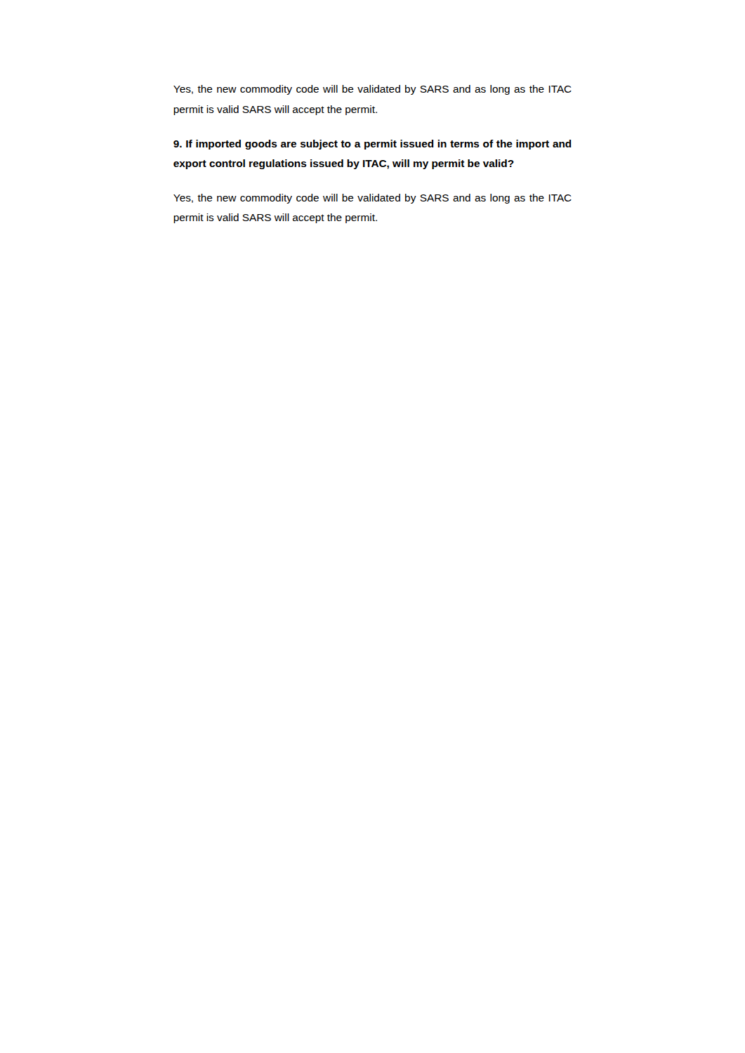Yes, the new commodity code will be validated by SARS and as long as the ITAC permit is valid SARS will accept the permit.
9. If imported goods are subject to a permit issued in terms of the import and export control regulations issued by ITAC, will my permit be valid?
Yes, the new commodity code will be validated by SARS and as long as the ITAC permit is valid SARS will accept the permit.